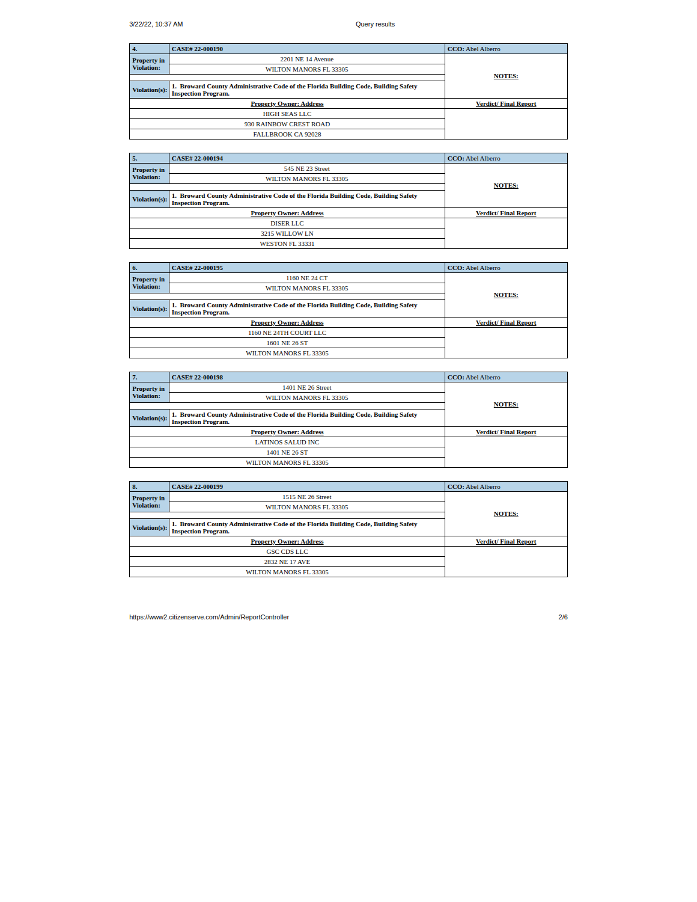3/22/22, 10:37 AM
Query results
| 4. | CASE# 22-000190 | CCO: Abel Alberro |
| Property in Violation: | 2201 NE 14 Avenue | NOTES: |
| WILTON MANORS FL 33305 |
| Violation(s): | 1. Broward County Administrative Code of the Florida Building Code, Building Safety Inspection Program. |
| Property Owner: Address | Verdict/ Final Report |
| HIGH SEAS LLC | |
| 930 RAINBOW CREST ROAD |
| FALLBROOK CA 92028 |
| 5. | CASE# 22-000194 | CCO: Abel Alberro |
| Property in Violation: | 545 NE 23 Street | NOTES: |
| WILTON MANORS FL 33305 |
| Violation(s): | 1. Broward County Administrative Code of the Florida Building Code, Building Safety Inspection Program. |
| Property Owner: Address | Verdict/ Final Report |
| DISER LLC | |
| 3215 WILLOW LN |
| WESTON FL 33331 |
| 6. | CASE# 22-000195 | CCO: Abel Alberro |
| Property in Violation: | 1160 NE 24 CT | NOTES: |
| WILTON MANORS FL 33305 |
| Violation(s): | 1. Broward County Administrative Code of the Florida Building Code, Building Safety Inspection Program. |
| Property Owner: Address | Verdict/ Final Report |
| 1160 NE 24TH COURT LLC | |
| 1601 NE 26 ST |
| WILTON MANORS FL 33305 |
| 7. | CASE# 22-000198 | CCO: Abel Alberro |
| Property in Violation: | 1401 NE 26 Street | NOTES: |
| WILTON MANORS FL 33305 |
| Violation(s): | 1. Broward County Administrative Code of the Florida Building Code, Building Safety Inspection Program. |
| Property Owner: Address | Verdict/ Final Report |
| LATINOS SALUD INC | |
| 1401 NE 26 ST |
| WILTON MANORS FL 33305 |
| 8. | CASE# 22-000199 | CCO: Abel Alberro |
| Property in Violation: | 1515 NE 26 Street | NOTES: |
| WILTON MANORS FL 33305 |
| Violation(s): | 1. Broward County Administrative Code of the Florida Building Code, Building Safety Inspection Program. |
| Property Owner: Address | Verdict/ Final Report |
| GSC CDS LLC | |
| 2832 NE 17 AVE |
| WILTON MANORS FL 33305 |
https://www2.citizenserve.com/Admin/ReportController
2/6